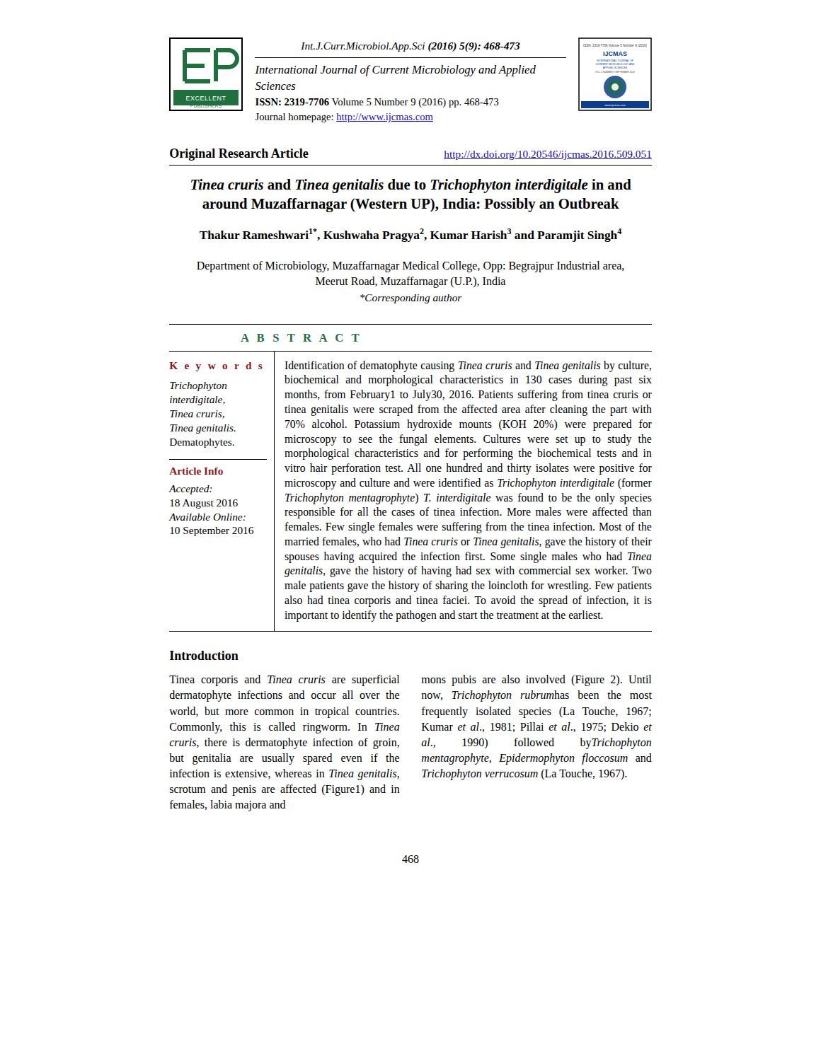EXCELLENT PUBLISHERS
Int.J.Curr.Microbiol.App.Sci (2016) 5(9): 468-473
International Journal of Current Microbiology and Applied Sciences
ISSN: 2319-7706 Volume 5 Number 9 (2016) pp. 468-473
Journal homepage: http://www.ijcmas.com
ISSN: 2319-7706 Volume 5 Number 9 (2016) IJCMAS INTERNATIONAL JOURNAL OF CURRENT MICROBIOLOGY AND APPLIED SCIENCES VOL. 5 NUMBER 9 SEPTEMBER 2016 www.ijcmas.com
Original Research Article
http://dx.doi.org/10.20546/ijcmas.2016.509.051
Tinea cruris and Tinea genitalis due to Trichophyton interdigitale in and around Muzaffarnagar (Western UP), India: Possibly an Outbreak
Thakur Rameshwari1*, Kushwaha Pragya2, Kumar Harish3 and Paramjit Singh4
Department of Microbiology, Muzaffarnagar Medical College, Opp: Begrajpur Industrial area,
Meerut Road, Muzaffarnagar (U.P.), India
*Corresponding author
A B S T R A C T
K e y w o r d s
Trichophyton interdigitale,
Tinea cruris,
Tinea genitalis.
Dematophytes.
Article Info
Accepted:
18 August 2016
Available Online:
10 September 2016
Identification of dematophyte causing Tinea cruris and Tinea genitalis by culture, biochemical and morphological characteristics in 130 cases during past six months, from February1 to July30, 2016. Patients suffering from tinea cruris or tinea genitalis were scraped from the affected area after cleaning the part with 70% alcohol. Potassium hydroxide mounts (KOH 20%) were prepared for microscopy to see the fungal elements. Cultures were set up to study the morphological characteristics and for performing the biochemical tests and in vitro hair perforation test. All one hundred and thirty isolates were positive for microscopy and culture and were identified as Trichophyton interdigitale (former Trichophyton mentagrophyte) T. interdigitale was found to be the only species responsible for all the cases of tinea infection. More males were affected than females. Few single females were suffering from the tinea infection. Most of the married females, who had Tinea cruris or Tinea genitalis, gave the history of their spouses having acquired the infection first. Some single males who had Tinea genitalis, gave the history of having had sex with commercial sex worker. Two male patients gave the history of sharing the loincloth for wrestling. Few patients also had tinea corporis and tinea faciei. To avoid the spread of infection, it is important to identify the pathogen and start the treatment at the earliest.
Introduction
Tinea corporis and Tinea cruris are superficial dermatophyte infections and occur all over the world, but more common in tropical countries. Commonly, this is called ringworm. In Tinea cruris, there is dermatophyte infection of groin, but genitalia are usually spared even if the infection is extensive, whereas in Tinea genitalis, scrotum and penis are affected (Figure1) and in females, labia majora and
mons pubis are also involved (Figure 2). Until now, Trichophyton rubrumhas been the most frequently isolated species (La Touche, 1967; Kumar et al., 1981; Pillai et al., 1975; Dekio et al., 1990) followed byTrichophyton mentagrophyte, Epidermophyton floccosum and Trichophyton verrucosum (La Touche, 1967).
468